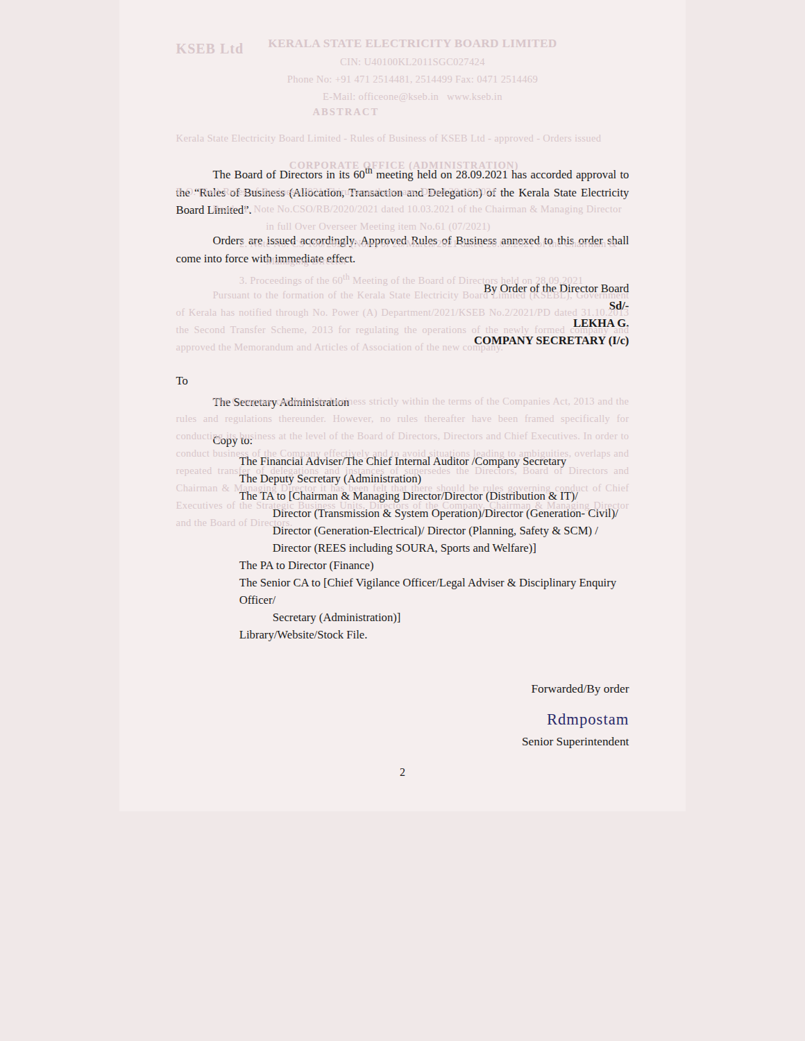KSEB Ltd
KERALA STATE ELECTRICITY BOARD LIMITED
CIN: U40100KL2011SGC027424
Phone No: +91 471 2514481, 2514499 Fax: 0471 2514469
E-Mail: officeone@kseb.in www.kseb.in
ABSTRACT
Kerala State Electricity Board Limited - Rules of Business of KSEB Ltd - approved - Orders issued
CORPORATE OFFICE (ADMINISTRATION)
B.O. (Ser) Rules of Business/2021 Thiruvananthapuram, Dated 30.10.2021
Read: 1. Note No.CSO/RB/2020/2021 dated 10.03.2021 of the Chairman & Managing Director
in full Over Overseer Meeting item No.61 (07/2021)
2. Note No. CS 100/2021 (Note) of 26/March/2021 dated 20.03.2021 of the Chairman &
Managing Director
3. Proceedings of the 60th Meeting of the Board of Directors held on 28.09.2021
Pursuant to the formation of the Kerala State Electricity Board Limited (KSEBL), Government of Kerala has notified through No. Power (A) Department/2021/KSEB No.2/2021/PD dated 31.10.2013 the Second Transfer Scheme, 2013 for regulating the operations of the newly formed company and approved the Memorandum and Articles of Association of the new company.
The Company conducts its business strictly within the terms of the Companies Act, 2013 and the rules and regulations thereunder. However, no rules thereafter have been framed specifically for conducting its business at the level of the Board of Directors, Directors and Chief Executives. In order to conduct business of the Company effectively and to avoid situations leading to ambiguities, overlaps and repeated transfer of delegations and instances of supersedes the Directors, Board of Directors and Chairman & Managing Director it has been felt that there should be rules governing conduct of Chief Executives of the Strategic Business Units, Directors of the Company, Chairman & Managing Director and the Board of Directors.
The Board of Directors in its 60th meeting held on 28.09.2021 has accorded approval to the “Rules of Business (Allocation, Transaction and Delegation) of the Kerala State Electricity Board Limited”.
Orders are issued accordingly. Approved Rules of Business annexed to this order shall come into force with immediate effect.
By Order of the Director Board Sd/- LEKHA G. COMPANY SECRETARY (I/c)
To
The Secretary Administration
Copy to:
The Financial Adviser/The Chief Internal Auditor /Company Secretary
The Deputy Secretary (Administration)
The TA to [Chairman & Managing Director/Director (Distribution & IT)/
Director (Transmission & System Operation)/Director (Generation- Civil)/
Director (Generation-Electrical)/ Director (Planning, Safety & SCM) /
Director (REES including SOURA, Sports and Welfare)]
The PA to Director (Finance)
The Senior CA to [Chief Vigilance Officer/Legal Adviser & Disciplinary Enquiry Officer/
Secretary (Administration)]
Library/Website/Stock File.
Forwarded/By order
Rdmpostam
Senior Superintendent
2